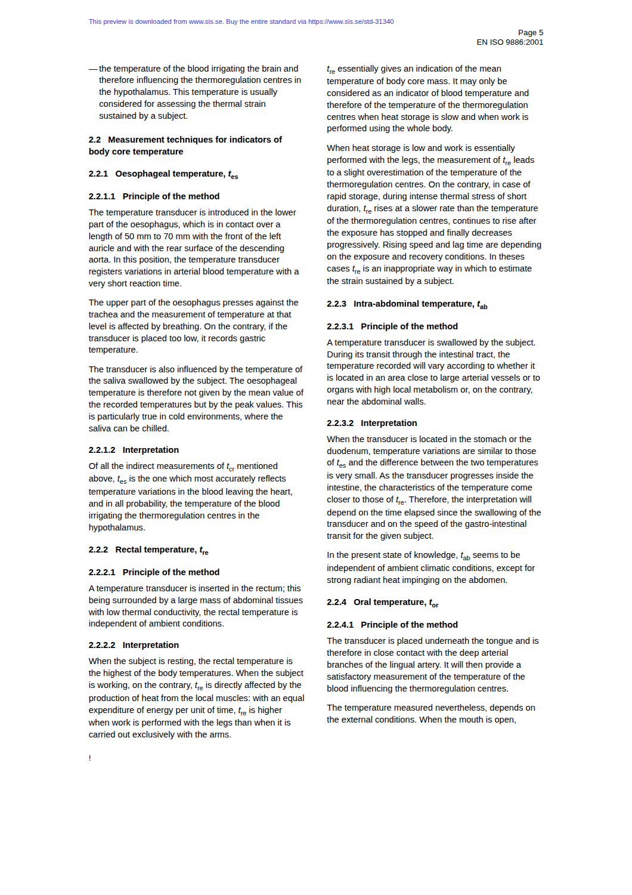This preview is downloaded from www.sis.se. Buy the entire standard via https://www.sis.se/std-31340
Page 5
EN ISO 9886:2001
the temperature of the blood irrigating the brain and therefore influencing the thermoregulation centres in the hypothalamus. This temperature is usually considered for assessing the thermal strain sustained by a subject.
2.2 Measurement techniques for indicators of body core temperature
2.2.1 Oesophageal temperature, tes
2.2.1.1 Principle of the method
The temperature transducer is introduced in the lower part of the oesophagus, which is in contact over a length of 50 mm to 70 mm with the front of the left auricle and with the rear surface of the descending aorta. In this position, the temperature transducer registers variations in arterial blood temperature with a very short reaction time.
The upper part of the oesophagus presses against the trachea and the measurement of temperature at that level is affected by breathing. On the contrary, if the transducer is placed too low, it records gastric temperature.
The transducer is also influenced by the temperature of the saliva swallowed by the subject. The oesophageal temperature is therefore not given by the mean value of the recorded temperatures but by the peak values. This is particularly true in cold environments, where the saliva can be chilled.
2.2.1.2 Interpretation
Of all the indirect measurements of tcr mentioned above, tes is the one which most accurately reflects temperature variations in the blood leaving the heart, and in all probability, the temperature of the blood irrigating the thermoregulation centres in the hypothalamus.
2.2.2 Rectal temperature, tre
2.2.2.1 Principle of the method
A temperature transducer is inserted in the rectum; this being surrounded by a large mass of abdominal tissues with low thermal conductivity, the rectal temperature is independent of ambient conditions.
2.2.2.2 Interpretation
When the subject is resting, the rectal temperature is the highest of the body temperatures. When the subject is working, on the contrary, tre is directly affected by the production of heat from the local muscles: with an equal expenditure of energy per unit of time, tre is higher when work is performed with the legs than when it is carried out exclusively with the arms.
tre essentially gives an indication of the mean temperature of body core mass. It may only be considered as an indicator of blood temperature and therefore of the temperature of the thermoregulation centres when heat storage is slow and when work is performed using the whole body.
When heat storage is low and work is essentially performed with the legs, the measurement of tre leads to a slight overestimation of the temperature of the thermoregulation centres. On the contrary, in case of rapid storage, during intense thermal stress of short duration, tre rises at a slower rate than the temperature of the thermoregulation centres, continues to rise after the exposure has stopped and finally decreases progressively. Rising speed and lag time are depending on the exposure and recovery conditions. In theses cases tre is an inappropriate way in which to estimate the strain sustained by a subject.
2.2.3 Intra-abdominal temperature, tab
2.2.3.1 Principle of the method
A temperature transducer is swallowed by the subject. During its transit through the intestinal tract, the temperature recorded will vary according to whether it is located in an area close to large arterial vessels or to organs with high local metabolism or, on the contrary, near the abdominal walls.
2.2.3.2 Interpretation
When the transducer is located in the stomach or the duodenum, temperature variations are similar to those of tes and the difference between the two temperatures is very small. As the transducer progresses inside the intestine, the characteristics of the temperature come closer to those of tre. Therefore, the interpretation will depend on the time elapsed since the swallowing of the transducer and on the speed of the gastro-intestinal transit for the given subject.
In the present state of knowledge, tab seems to be independent of ambient climatic conditions, except for strong radiant heat impinging on the abdomen.
2.2.4 Oral temperature, tor
2.2.4.1 Principle of the method
The transducer is placed underneath the tongue and is therefore in close contact with the deep arterial branches of the lingual artery. It will then provide a satisfactory measurement of the temperature of the blood influencing the thermoregulation centres.
The temperature measured nevertheless, depends on the external conditions. When the mouth is open,
!